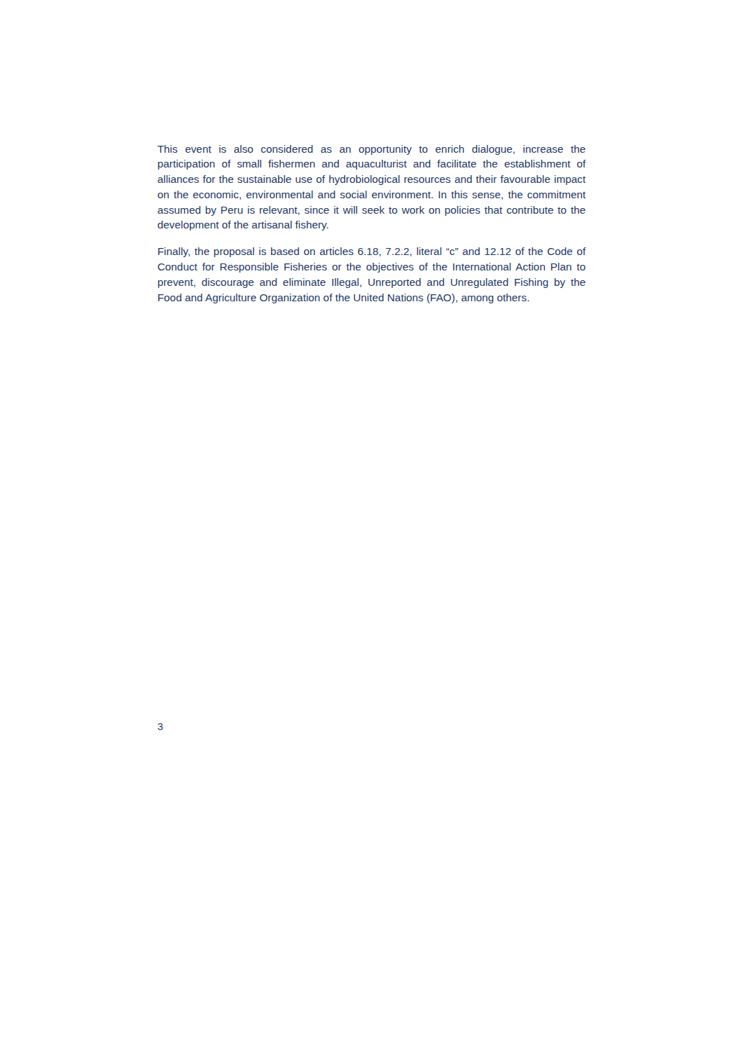This event is also considered as an opportunity to enrich dialogue, increase the participation of small fishermen and aquaculturist and facilitate the establishment of alliances for the sustainable use of hydrobiological resources and their favourable impact on the economic, environmental and social environment. In this sense, the commitment assumed by Peru is relevant, since it will seek to work on policies that contribute to the development of the artisanal fishery.
Finally, the proposal is based on articles 6.18, 7.2.2, literal “c” and 12.12 of the Code of Conduct for Responsible Fisheries or the objectives of the International Action Plan to prevent, discourage and eliminate Illegal, Unreported and Unregulated Fishing by the Food and Agriculture Organization of the United Nations (FAO), among others.
3